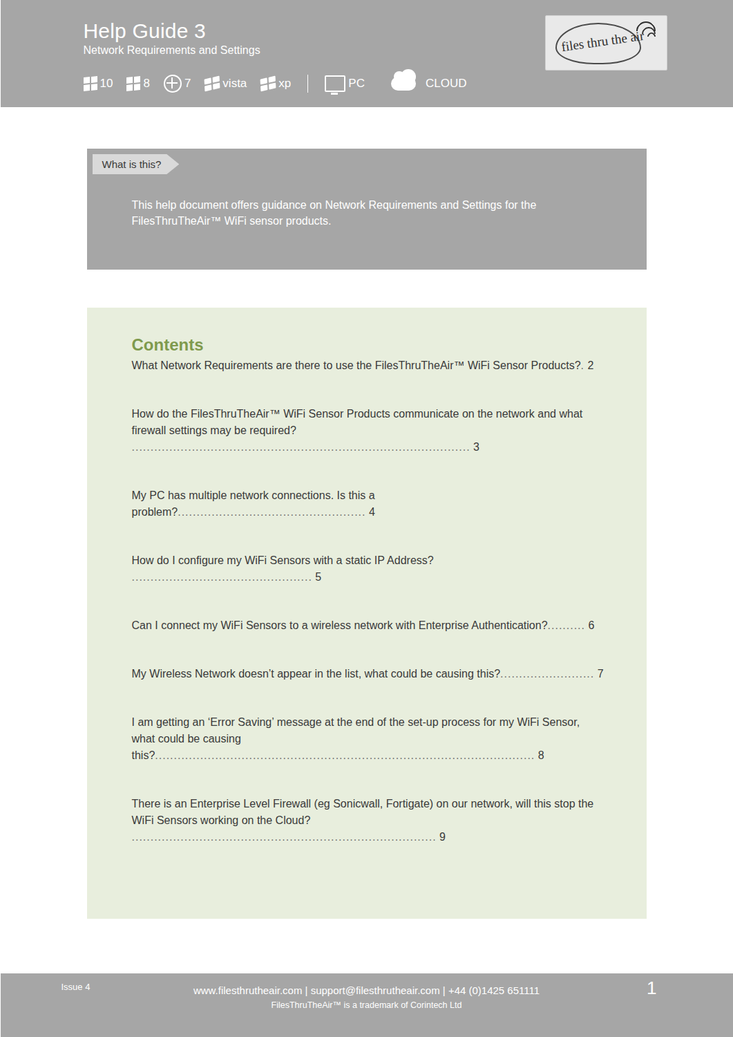Help Guide 3
Network Requirements and Settings
files thru the air
10 8 7 vista xp PC CLOUD
What is this?
This help document offers guidance on Network Requirements and Settings for the FilesThruTheAir™ WiFi sensor products.
Contents
What Network Requirements are there to use the FilesThruTheAir™ WiFi Sensor Products?. 2
How do the FilesThruTheAir™ WiFi Sensor Products communicate on the network and what firewall settings may be required? .......................................................................................... 3
My PC has multiple network connections. Is this a problem?.................................................. 4
How do I configure my WiFi Sensors with a static IP Address? ................................................ 5
Can I connect my WiFi Sensors to a wireless network with Enterprise Authentication?.......... 6
My Wireless Network doesn’t appear in the list, what could be causing this?......................... 7
I am getting an ‘Error Saving’ message at the end of the set-up process for my WiFi Sensor, what could be causing this?..................................................................................................... 8
There is an Enterprise Level Firewall (eg Sonicwall, Fortigate) on our network, will this stop the WiFi Sensors working on the Cloud? ................................................................................. 9
Issue 4
1
www.filesthrutheair.com | support@filesthrutheair.com | +44 (0)1425 651111
FilesThruTheAir™ is a trademark of Corintech Ltd